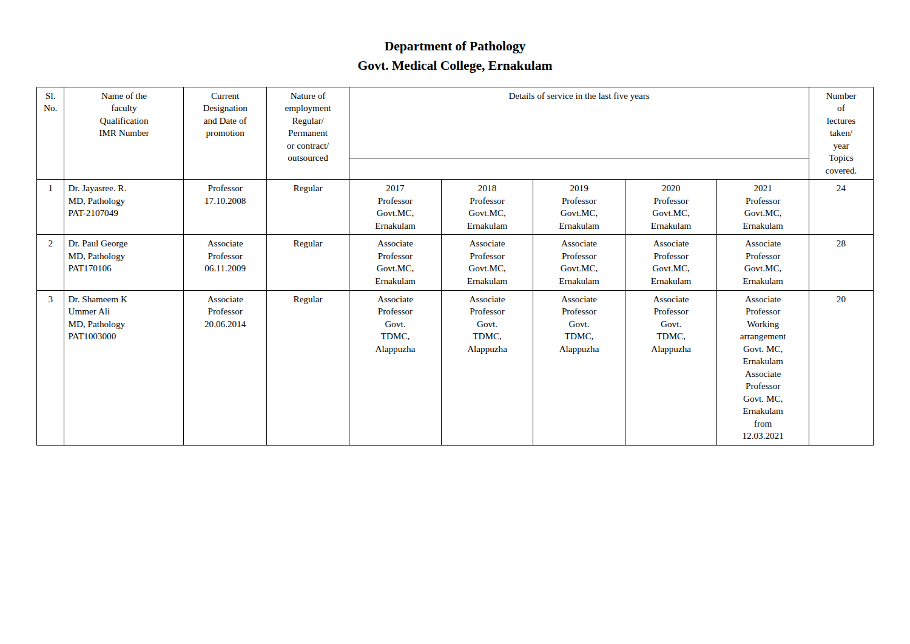Department of Pathology
Govt. Medical College, Ernakulam
| Sl. No. | Name of the faculty Qualification IMR Number | Current Designation and Date of promotion | Nature of employment Regular/ Permanent or contract/ outsourced | Details of service in the last five years | Number of lectures taken/ year Topics covered. |
| --- | --- | --- | --- | --- | --- |
| 1 | Dr. Jayasree. R. MD, Pathology PAT-2107049 | Professor 17.10.2008 | Regular | 2017 Professor Govt.MC, Ernakulam | 2018 Professor Govt.MC, Ernakulam | 2019 Professor Govt.MC, Ernakulam | 2020 Professor Govt.MC, Ernakulam | 2021 Professor Govt.MC, Ernakulam | 24 |
| 2 | Dr. Paul George MD, Pathology PAT170106 | Associate Professor 06.11.2009 | Regular | Associate Professor Govt.MC, Ernakulam | Associate Professor Govt.MC, Ernakulam | Associate Professor Govt.MC, Ernakulam | Associate Professor Govt.MC, Ernakulam | Associate Professor Govt.MC, Ernakulam | 28 |
| 3 | Dr. Shameem K Ummer Ali MD, Pathology PAT1003000 | Associate Professor 20.06.2014 | Regular | Associate Professor Govt. TDMC, Alappuzha | Associate Professor Govt. TDMC, Alappuzha | Associate Professor Govt. TDMC, Alappuzha | Associate Professor Govt. TDMC, Alappuzha | Associate Professor Working arrangement Govt. MC, Ernakulam Associate Professor Govt. MC, Ernakulam from 12.03.2021 | 20 |